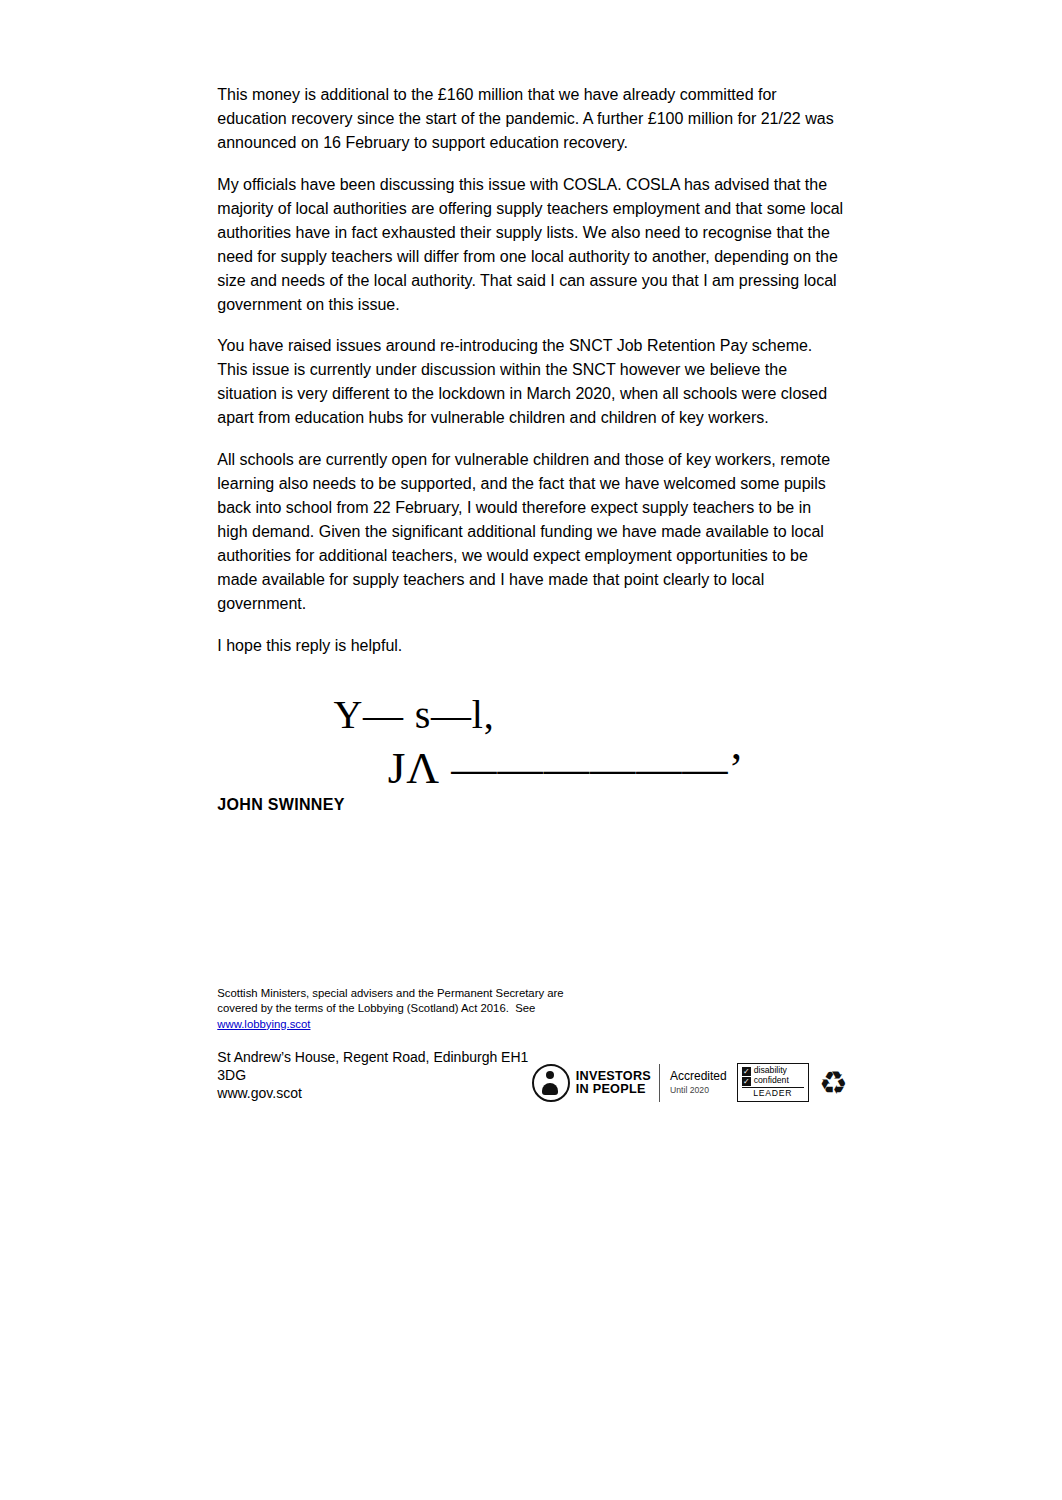This money is additional to the £160 million that we have already committed for education recovery since the start of the pandemic. A further £100 million for 21/22 was announced on 16 February to support education recovery.
My officials have been discussing this issue with COSLA. COSLA has advised that the majority of local authorities are offering supply teachers employment and that some local authorities have in fact exhausted their supply lists. We also need to recognise that the need for supply teachers will differ from one local authority to another, depending on the size and needs of the local authority. That said I can assure you that I am pressing local government on this issue.
You have raised issues around re-introducing the SNCT Job Retention Pay scheme. This issue is currently under discussion within the SNCT however we believe the situation is very different to the lockdown in March 2020, when all schools were closed apart from education hubs for vulnerable children and children of key workers.
All schools are currently open for vulnerable children and those of key workers, remote learning also needs to be supported, and the fact that we have welcomed some pupils back into school from 22 February, I would therefore expect supply teachers to be in high demand. Given the significant additional funding we have made available to local authorities for additional teachers, we would expect employment opportunities to be made available for supply teachers and I have made that point clearly to local government.
I hope this reply is helpful.
Y— s—l,
JΛ ——————’
JOHN SWINNEY
Scottish Ministers, special advisers and the Permanent Secretary are covered by the terms of the Lobbying (Scotland) Act 2016. See
www.lobbying.scot
St Andrew’s House, Regent Road, Edinburgh EH1 3DG
www.gov.scot
INVESTORS
IN PEOPLE
Accredited
Until 2020
✓ disability
✓ confident
LEADER